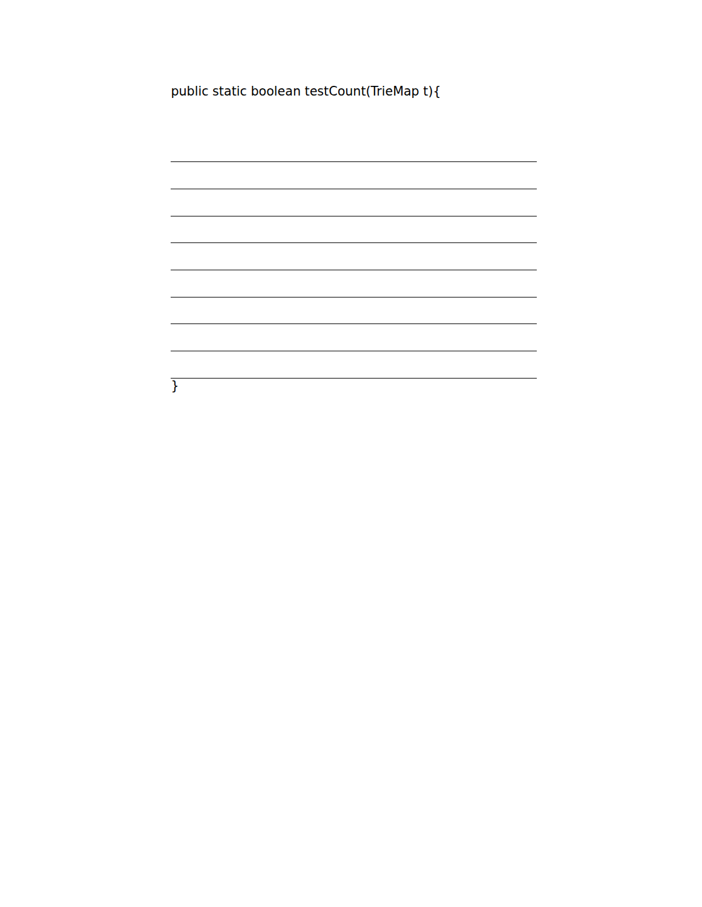public static boolean testCount(TrieMap t){
}